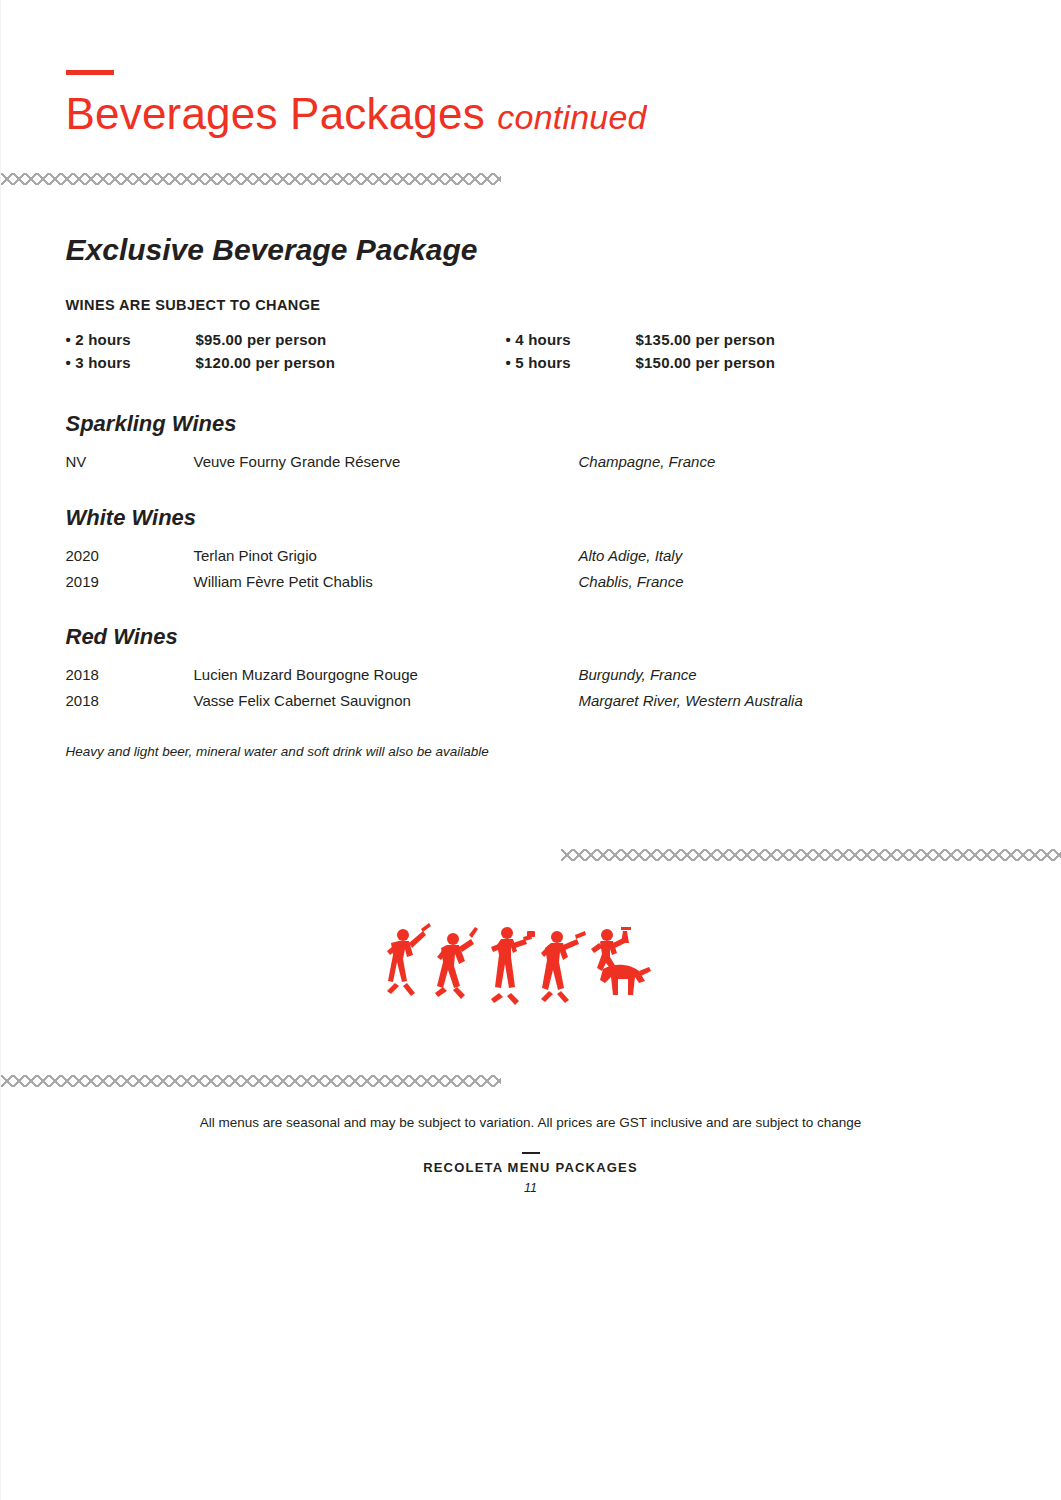Beverages Packages continued
Exclusive Beverage Package
WINES ARE SUBJECT TO CHANGE
• 2 hours$95.00 per person
• 4 hours$135.00 per person
• 3 hours$120.00 per person
• 5 hours$150.00 per person
Sparkling Wines
| NV | Veuve Fourny Grande Réserve | Champagne, France |
White Wines
| 2020 | Terlan Pinot Grigio | Alto Adige, Italy |
| 2019 | William Fèvre Petit Chablis | Chablis, France |
Red Wines
| 2018 | Lucien Muzard Bourgogne Rouge | Burgundy, France |
| 2018 | Vasse Felix Cabernet Sauvignon | Margaret River, Western Australia |
Heavy and light beer, mineral water and soft drink will also be available
All menus are seasonal and may be subject to variation. All prices are GST inclusive and are subject to change
RECOLETA MENU PACKAGES
11